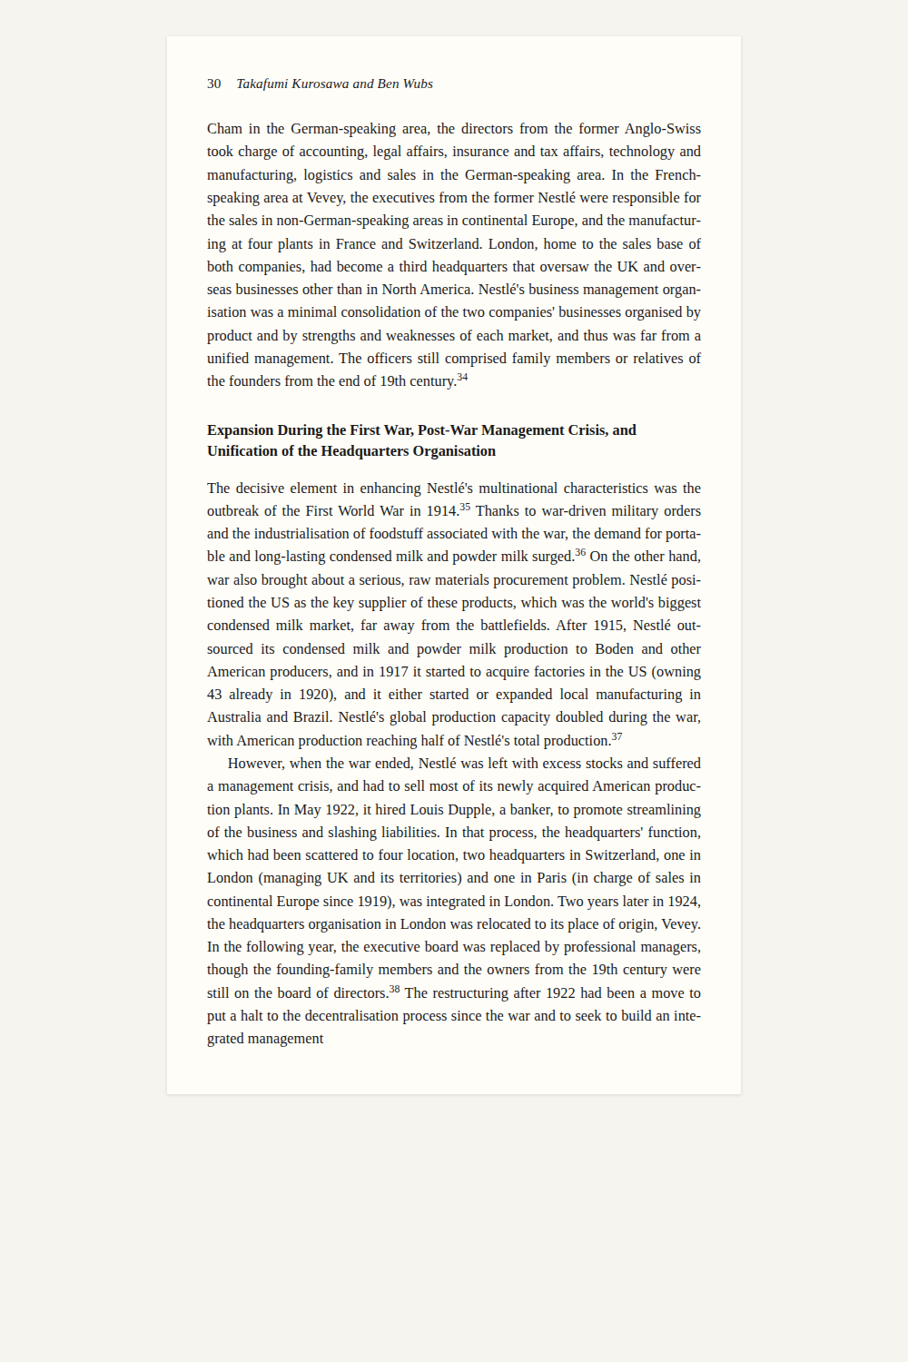30 Takafumi Kurosawa and Ben Wubs
Cham in the German-speaking area, the directors from the former Anglo-Swiss took charge of accounting, legal affairs, insurance and tax affairs, technology and manufacturing, logistics and sales in the German-speaking area. In the French-speaking area at Vevey, the executives from the former Nestlé were responsible for the sales in non-German-speaking areas in continental Europe, and the manufacturing at four plants in France and Switzerland. London, home to the sales base of both companies, had become a third headquarters that oversaw the UK and overseas businesses other than in North America. Nestlé's business management organisation was a minimal consolidation of the two companies' businesses organised by product and by strengths and weaknesses of each market, and thus was far from a unified management. The officers still comprised family members or relatives of the founders from the end of 19th century.34
Expansion During the First War, Post-War Management Crisis, and Unification of the Headquarters Organisation
The decisive element in enhancing Nestlé's multinational characteristics was the outbreak of the First World War in 1914.35 Thanks to war-driven military orders and the industrialisation of foodstuff associated with the war, the demand for portable and long-lasting condensed milk and powder milk surged.36 On the other hand, war also brought about a serious, raw materials procurement problem. Nestlé positioned the US as the key supplier of these products, which was the world's biggest condensed milk market, far away from the battlefields. After 1915, Nestlé outsourced its condensed milk and powder milk production to Boden and other American producers, and in 1917 it started to acquire factories in the US (owning 43 already in 1920), and it either started or expanded local manufacturing in Australia and Brazil. Nestlé's global production capacity doubled during the war, with American production reaching half of Nestlé's total production.37
However, when the war ended, Nestlé was left with excess stocks and suffered a management crisis, and had to sell most of its newly acquired American production plants. In May 1922, it hired Louis Dupple, a banker, to promote streamlining of the business and slashing liabilities. In that process, the headquarters' function, which had been scattered to four location, two headquarters in Switzerland, one in London (managing UK and its territories) and one in Paris (in charge of sales in continental Europe since 1919), was integrated in London. Two years later in 1924, the headquarters organisation in London was relocated to its place of origin, Vevey. In the following year, the executive board was replaced by professional managers, though the founding-family members and the owners from the 19th century were still on the board of directors.38 The restructuring after 1922 had been a move to put a halt to the decentralisation process since the war and to seek to build an integrated management